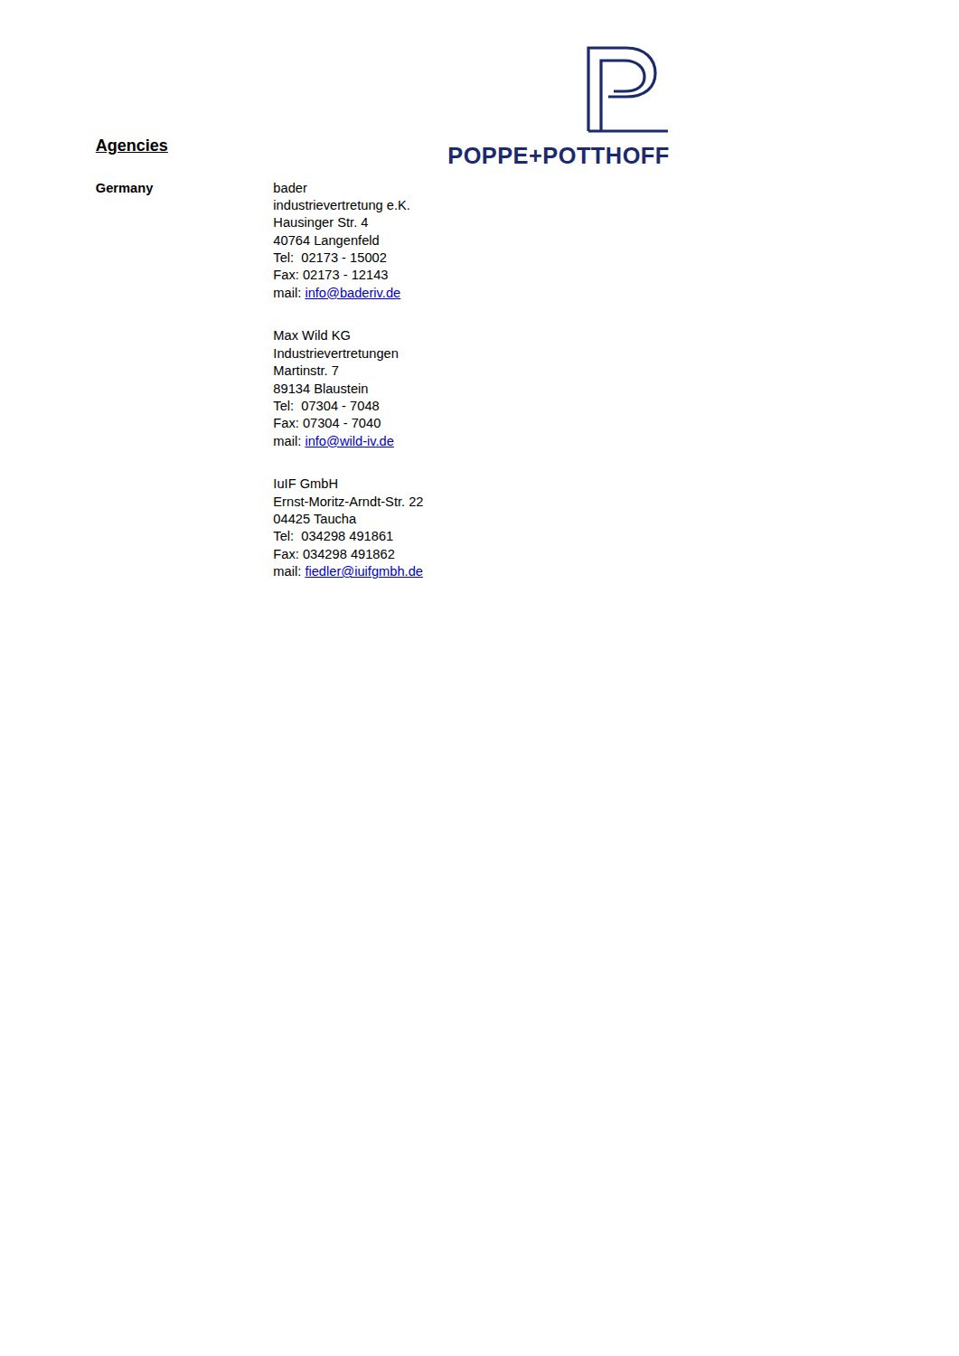POPPE+POTTHOFF
Agencies
| Germany | bader industrievertretung e.K. Hausinger Str. 4 40764 Langenfeld Tel: 02173 - 15002 Fax: 02173 - 12143 mail: info@baderiv.de Max Wild KG Industrievertretungen Martinstr. 7 89134 Blaustein Tel: 07304 - 7048 Fax: 07304 - 7040 mail: info@wild-iv.de IuIF GmbH Ernst-Moritz-Arndt-Str. 22 04425 Taucha Tel: 034298 491861 Fax: 034298 491862 mail: fiedler@iuifgmbh.de |